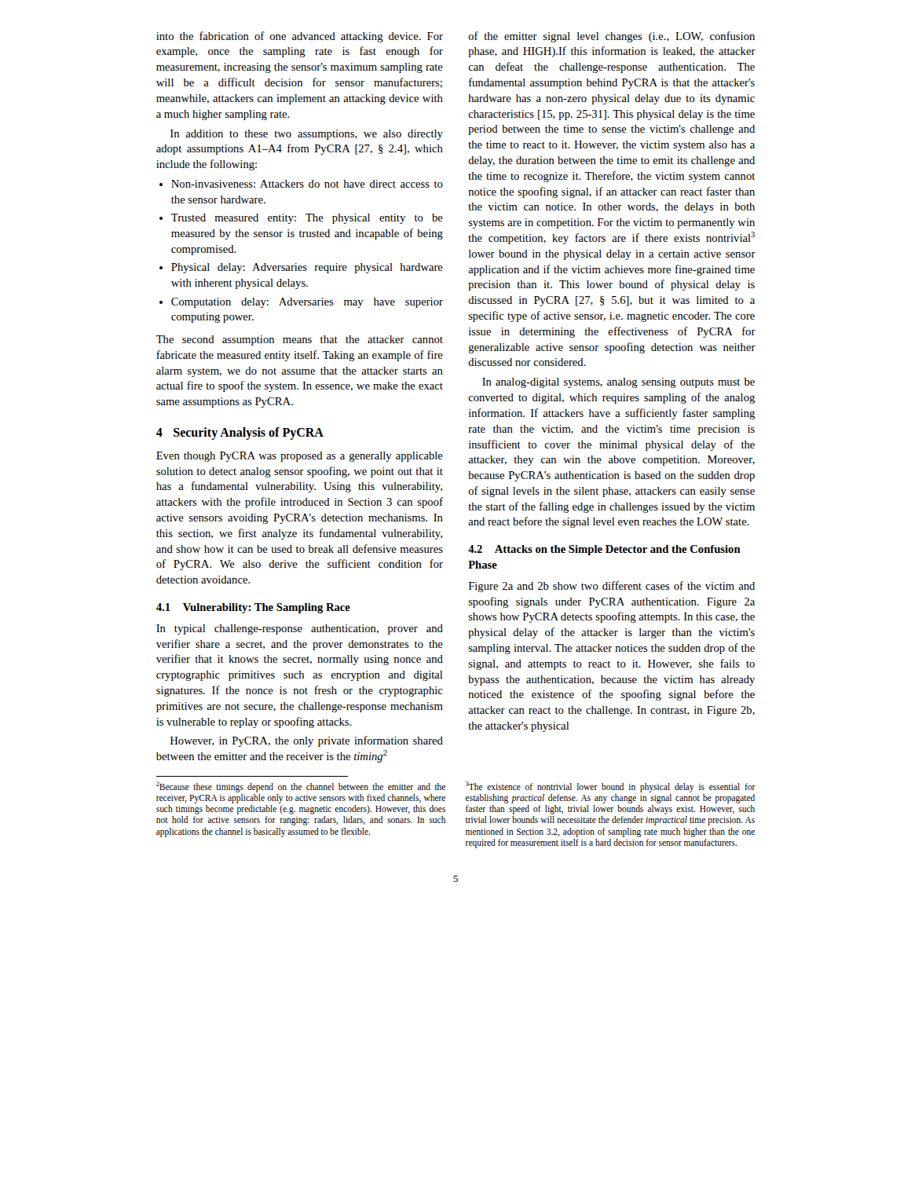into the fabrication of one advanced attacking device. For example, once the sampling rate is fast enough for measurement, increasing the sensor's maximum sampling rate will be a difficult decision for sensor manufacturers; meanwhile, attackers can implement an attacking device with a much higher sampling rate.
In addition to these two assumptions, we also directly adopt assumptions A1–A4 from PyCRA [27, § 2.4], which include the following:
Non-invasiveness: Attackers do not have direct access to the sensor hardware.
Trusted measured entity: The physical entity to be measured by the sensor is trusted and incapable of being compromised.
Physical delay: Adversaries require physical hardware with inherent physical delays.
Computation delay: Adversaries may have superior computing power.
The second assumption means that the attacker cannot fabricate the measured entity itself. Taking an example of fire alarm system, we do not assume that the attacker starts an actual fire to spoof the system. In essence, we make the exact same assumptions as PyCRA.
4 Security Analysis of PyCRA
Even though PyCRA was proposed as a generally applicable solution to detect analog sensor spoofing, we point out that it has a fundamental vulnerability. Using this vulnerability, attackers with the profile introduced in Section 3 can spoof active sensors avoiding PyCRA's detection mechanisms. In this section, we first analyze its fundamental vulnerability, and show how it can be used to break all defensive measures of PyCRA. We also derive the sufficient condition for detection avoidance.
4.1 Vulnerability: The Sampling Race
In typical challenge-response authentication, prover and verifier share a secret, and the prover demonstrates to the verifier that it knows the secret, normally using nonce and cryptographic primitives such as encryption and digital signatures. If the nonce is not fresh or the cryptographic primitives are not secure, the challenge-response mechanism is vulnerable to replay or spoofing attacks.
However, in PyCRA, the only private information shared between the emitter and the receiver is the timing2
of the emitter signal level changes (i.e., LOW, confusion phase, and HIGH).If this information is leaked, the attacker can defeat the challenge-response authentication. The fundamental assumption behind PyCRA is that the attacker's hardware has a non-zero physical delay due to its dynamic characteristics [15, pp. 25-31]. This physical delay is the time period between the time to sense the victim's challenge and the time to react to it. However, the victim system also has a delay, the duration between the time to emit its challenge and the time to recognize it. Therefore, the victim system cannot notice the spoofing signal, if an attacker can react faster than the victim can notice. In other words, the delays in both systems are in competition. For the victim to permanently win the competition, key factors are if there exists nontrivial3 lower bound in the physical delay in a certain active sensor application and if the victim achieves more fine-grained time precision than it. This lower bound of physical delay is discussed in PyCRA [27, § 5.6], but it was limited to a specific type of active sensor, i.e. magnetic encoder. The core issue in determining the effectiveness of PyCRA for generalizable active sensor spoofing detection was neither discussed nor considered.
In analog-digital systems, analog sensing outputs must be converted to digital, which requires sampling of the analog information. If attackers have a sufficiently faster sampling rate than the victim, and the victim's time precision is insufficient to cover the minimal physical delay of the attacker, they can win the above competition. Moreover, because PyCRA's authentication is based on the sudden drop of signal levels in the silent phase, attackers can easily sense the start of the falling edge in challenges issued by the victim and react before the signal level even reaches the LOW state.
4.2 Attacks on the Simple Detector and the Confusion Phase
Figure 2a and 2b show two different cases of the victim and spoofing signals under PyCRA authentication. Figure 2a shows how PyCRA detects spoofing attempts. In this case, the physical delay of the attacker is larger than the victim's sampling interval. The attacker notices the sudden drop of the signal, and attempts to react to it. However, she fails to bypass the authentication, because the victim has already noticed the existence of the spoofing signal before the attacker can react to the challenge. In contrast, in Figure 2b, the attacker's physical
2Because these timings depend on the channel between the emitter and the receiver, PyCRA is applicable only to active sensors with fixed channels, where such timings become predictable (e.g. magnetic encoders). However, this does not hold for active sensors for ranging: radars, lidars, and sonars. In such applications the channel is basically assumed to be flexible.
3The existence of nontrivial lower bound in physical delay is essential for establishing practical defense. As any change in signal cannot be propagated faster than speed of light, trivial lower bounds always exist. However, such trivial lower bounds will necessitate the defender impractical time precision. As mentioned in Section 3.2, adoption of sampling rate much higher than the one required for measurement itself is a hard decision for sensor manufacturers.
5